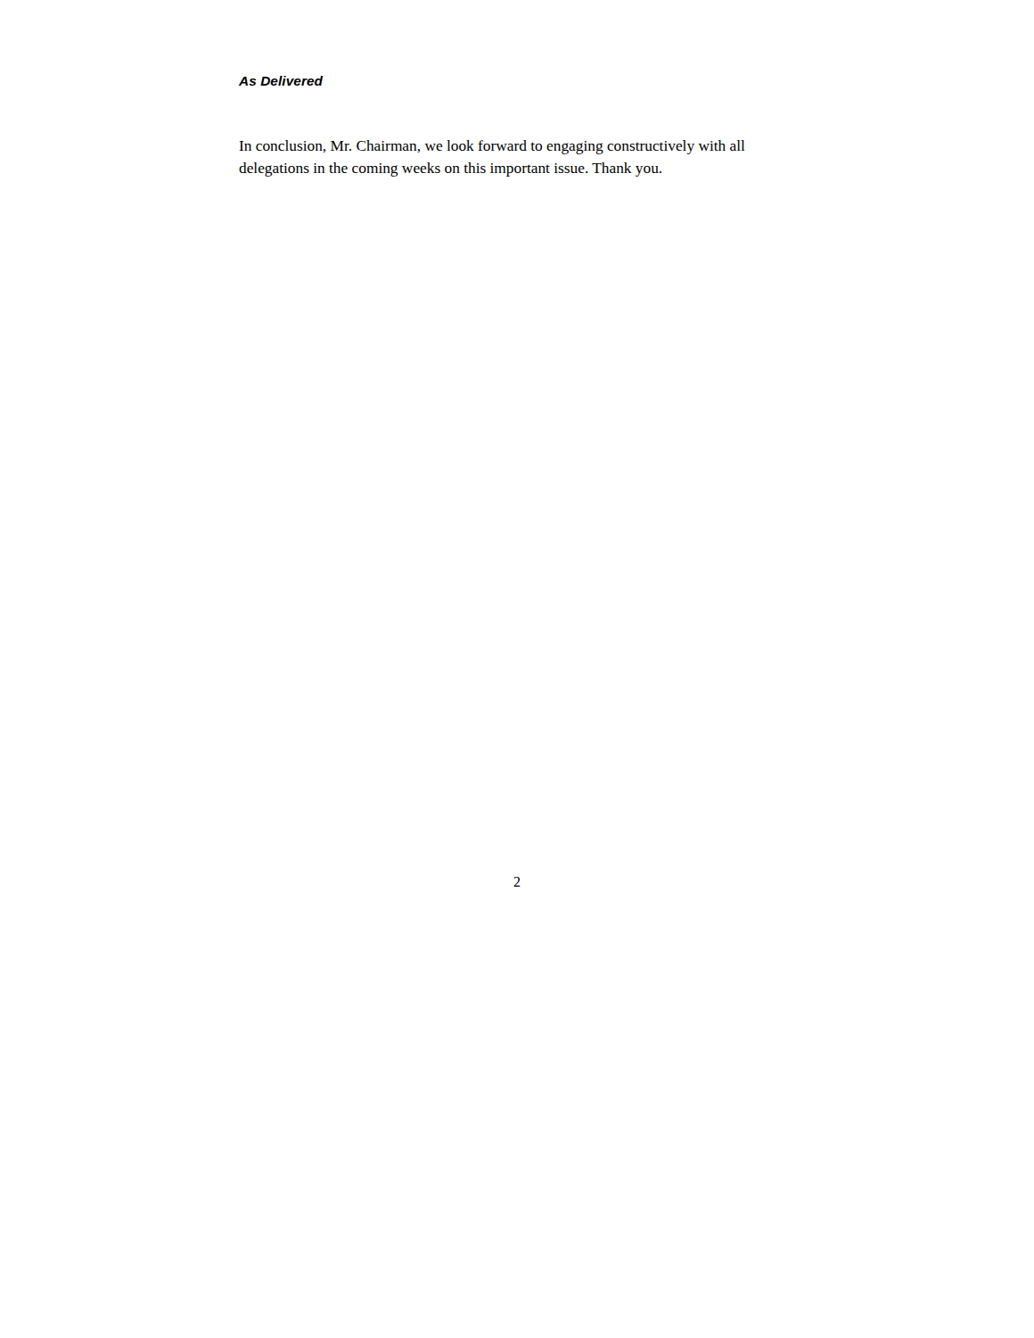As Delivered
In conclusion, Mr. Chairman, we look forward to engaging constructively with all delegations in the coming weeks on this important issue. Thank you.
2